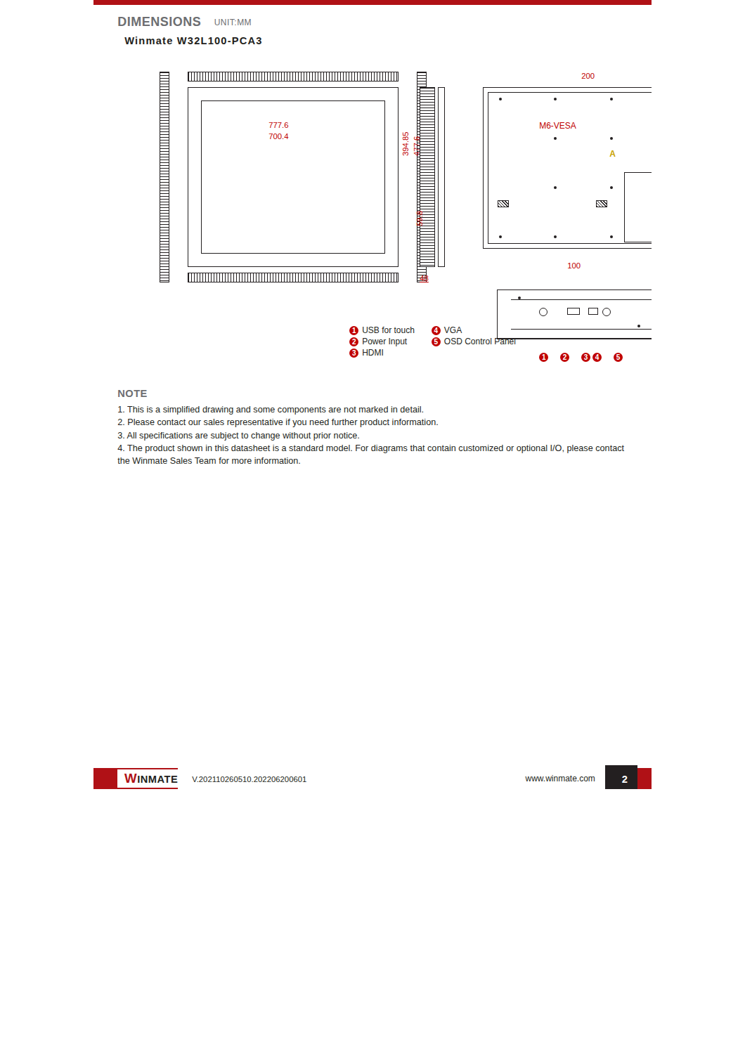DIMENSIONS UNIT:MM
Winmate W32L100-PCA3
777.6
700.4
394.85
477.6
59.8
48
200
200
100
M6-VESA
A
A
1 2 3 4 5
| 1 USB for touch | 4 VGA |
| 2 Power Input | 5 OSD Control Panel |
| 3 HDMI | |
NOTE
1. This is a simplified drawing and some components are not marked in detail.
2. Please contact our sales representative if you need further product information.
3. All specifications are subject to change without prior notice.
4. The product shown in this datasheet is a standard model. For diagrams that contain customized or optional I/O, please contact the Winmate Sales Team for more information.
WINMATE
V.202110260510.202206200601
www.winmate.com
2